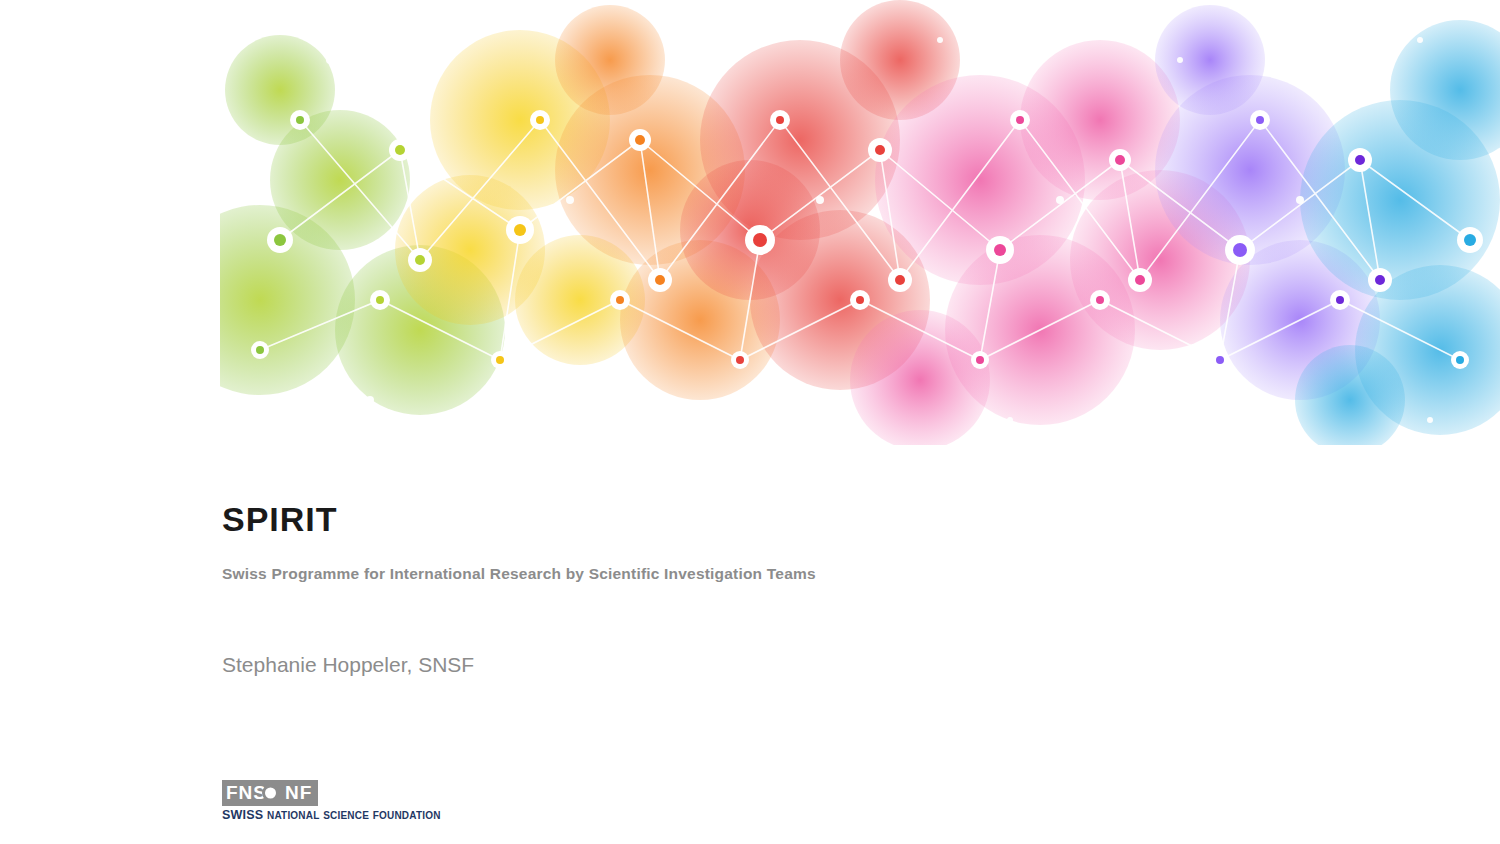SPIRIT
Swiss Programme for International Research by Scientific Investigation Teams
Stephanie Hoppeler, SNSF
FNS NF
Swiss National Science Foundation